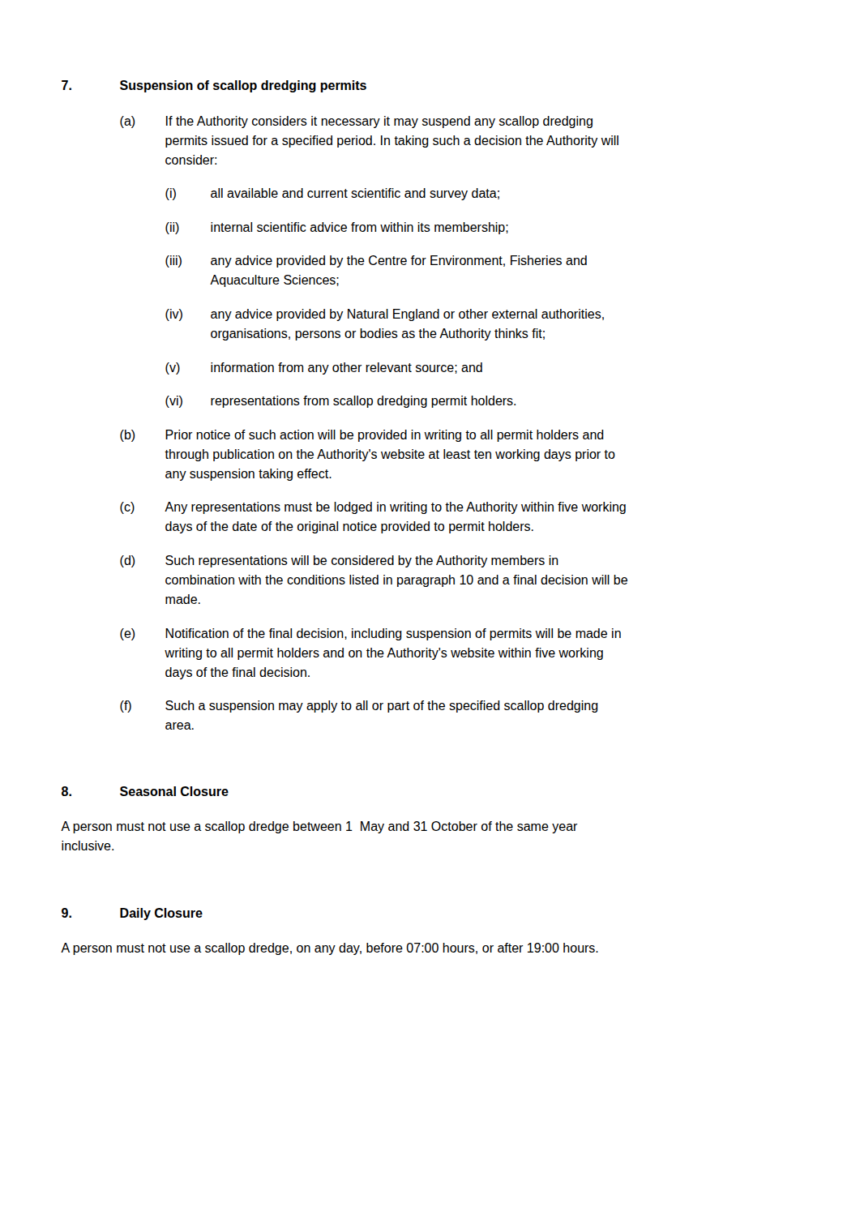7. Suspension of scallop dredging permits
(a) If the Authority considers it necessary it may suspend any scallop dredging permits issued for a specified period. In taking such a decision the Authority will consider:
(i) all available and current scientific and survey data;
(ii) internal scientific advice from within its membership;
(iii) any advice provided by the Centre for Environment, Fisheries and Aquaculture Sciences;
(iv) any advice provided by Natural England or other external authorities, organisations, persons or bodies as the Authority thinks fit;
(v) information from any other relevant source; and
(vi) representations from scallop dredging permit holders.
(b) Prior notice of such action will be provided in writing to all permit holders and through publication on the Authority's website at least ten working days prior to any suspension taking effect.
(c) Any representations must be lodged in writing to the Authority within five working days of the date of the original notice provided to permit holders.
(d) Such representations will be considered by the Authority members in combination with the conditions listed in paragraph 10 and a final decision will be made.
(e) Notification of the final decision, including suspension of permits will be made in writing to all permit holders and on the Authority's website within five working days of the final decision.
(f) Such a suspension may apply to all or part of the specified scallop dredging area.
8. Seasonal Closure
A person must not use a scallop dredge between 1 May and 31 October of the same year inclusive.
9. Daily Closure
A person must not use a scallop dredge, on any day, before 07:00 hours, or after 19:00 hours.